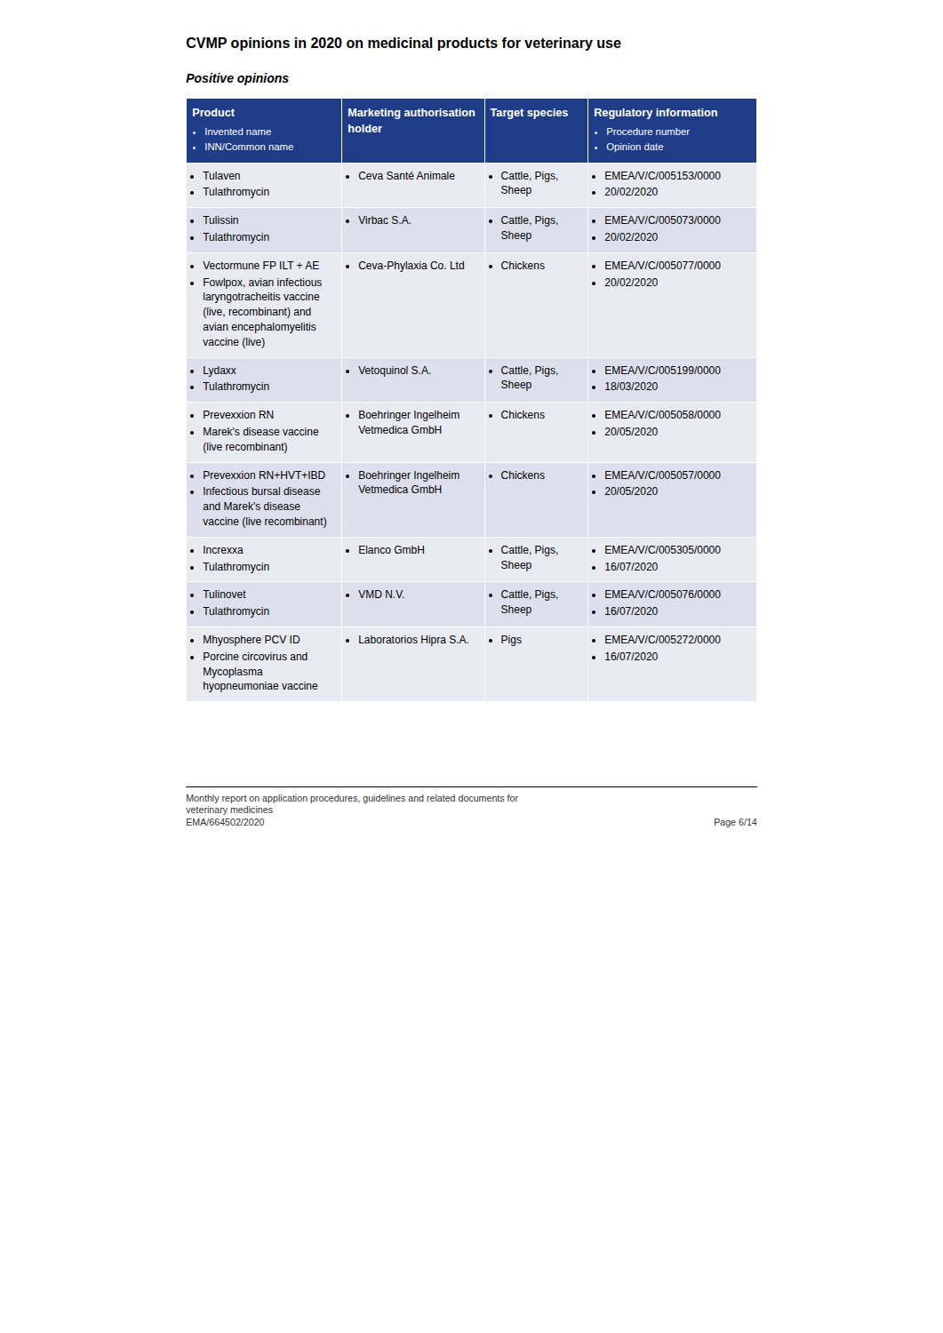CVMP opinions in 2020 on medicinal products for veterinary use
Positive opinions
| Product Invented name INN/Common name | Marketing authorisation holder | Target species | Regulatory information Procedure number Opinion date |
| --- | --- | --- | --- |
| Tulaven Tulathromycin | Ceva Santé Animale | Cattle, Pigs, Sheep | EMEA/V/C/005153/0000 20/02/2020 |
| Tulissin Tulathromycin | Virbac S.A. | Cattle, Pigs, Sheep | EMEA/V/C/005073/0000 20/02/2020 |
| Vectormune FP ILT + AE Fowlpox, avian infectious laryngotracheitis vaccine (live, recombinant) and avian encephalomyelitis vaccine (live) | Ceva-Phylaxia Co. Ltd | Chickens | EMEA/V/C/005077/0000 20/02/2020 |
| Lydaxx Tulathromycin | Vetoquinol S.A. | Cattle, Pigs, Sheep | EMEA/V/C/005199/0000 18/03/2020 |
| Prevexxion RN Marek's disease vaccine (live recombinant) | Boehringer Ingelheim Vetmedica GmbH | Chickens | EMEA/V/C/005058/0000 20/05/2020 |
| Prevexxion RN+HVT+IBD Infectious bursal disease and Marek's disease vaccine (live recombinant) | Boehringer Ingelheim Vetmedica GmbH | Chickens | EMEA/V/C/005057/0000 20/05/2020 |
| Increxxa Tulathromycin | Elanco GmbH | Cattle, Pigs, Sheep | EMEA/V/C/005305/0000 16/07/2020 |
| Tulinovet Tulathromycin | VMD N.V. | Cattle, Pigs, Sheep | EMEA/V/C/005076/0000 16/07/2020 |
| Mhyosphere PCV ID Porcine circovirus and Mycoplasma hyopneumoniae vaccine | Laboratorios Hipra S.A. | Pigs | EMEA/V/C/005272/0000 16/07/2020 |
Monthly report on application procedures, guidelines and related documents for
veterinary medicines
EMA/664502/2020
Page 6/14